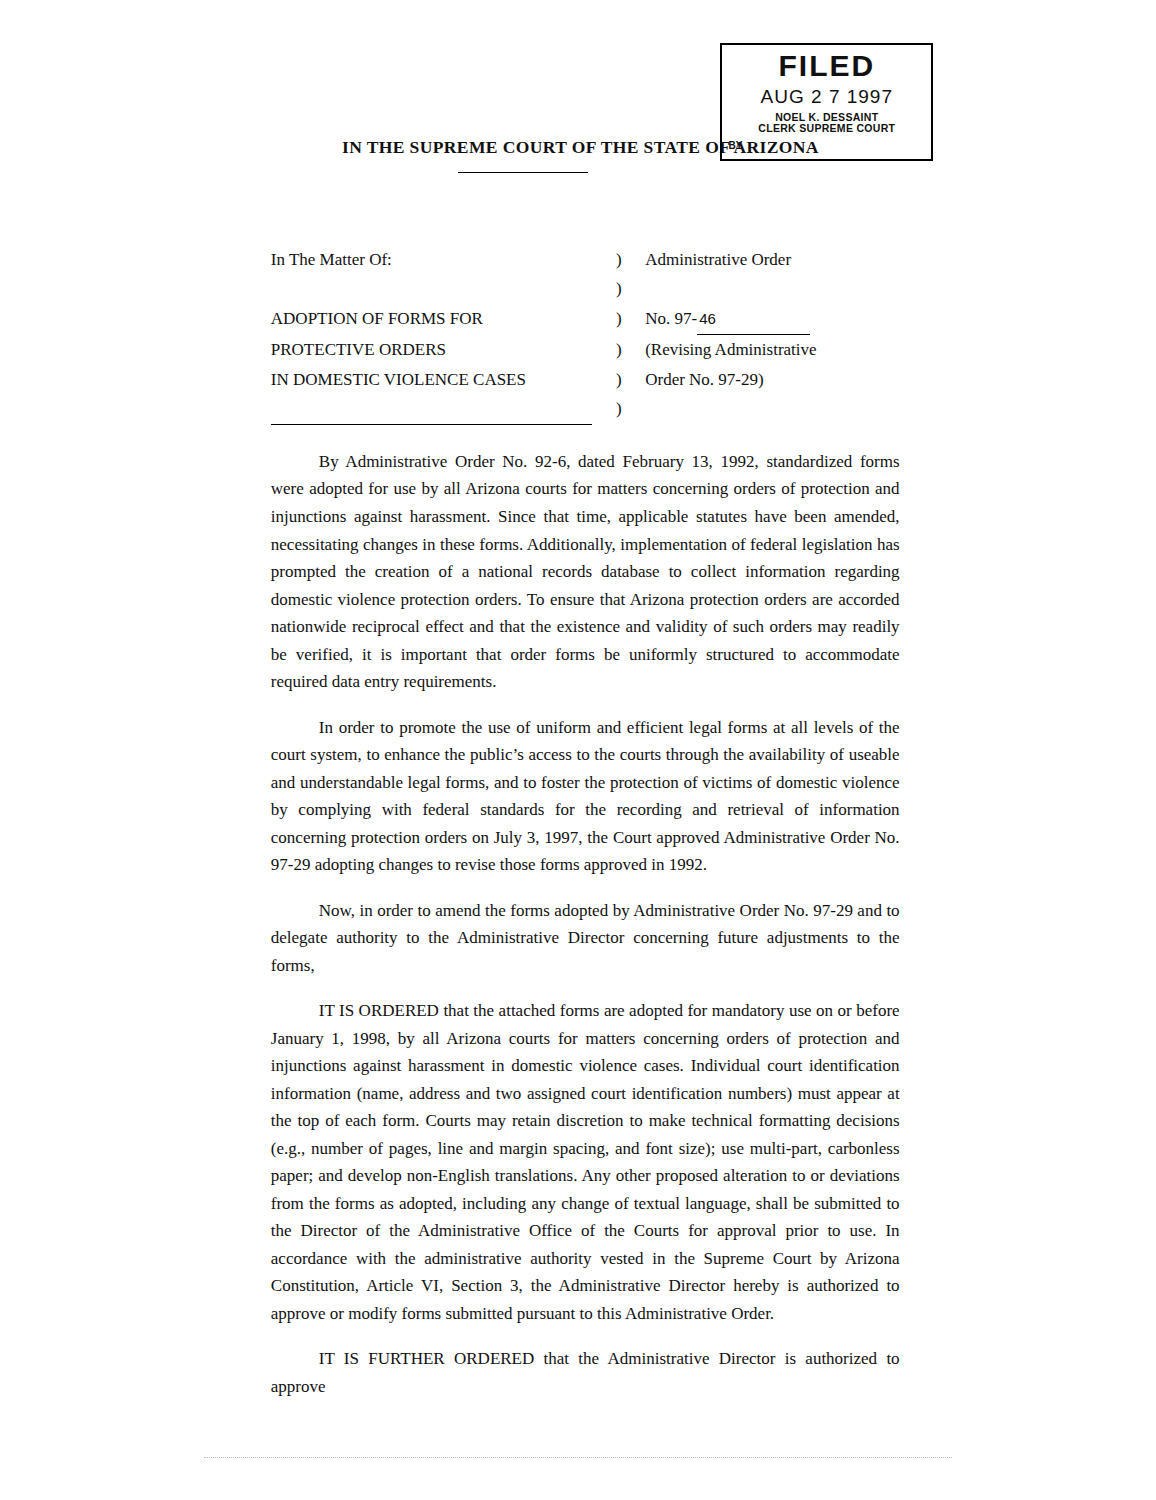FILED
AUG 2 7 1997
NOEL K. DESSAINT
CLERK SUPREME COURT
BY   
IN THE SUPREME COURT OF THE STATE OF ARIZONA
| In The Matter Of: | ) | Administrative Order |
| | ) | |
| ADOPTION OF FORMS FOR | ) | No. 97- 46 |
| PROTECTIVE ORDERS | ) | (Revising Administrative |
| IN DOMESTIC VIOLENCE CASES | ) | Order No. 97-29) |
| | ) | |
By Administrative Order No. 92-6, dated February 13, 1992, standardized forms were adopted for use by all Arizona courts for matters concerning orders of protection and injunctions against harassment. Since that time, applicable statutes have been amended, necessitating changes in these forms. Additionally, implementation of federal legislation has prompted the creation of a national records database to collect information regarding domestic violence protection orders. To ensure that Arizona protection orders are accorded nationwide reciprocal effect and that the existence and validity of such orders may readily be verified, it is important that order forms be uniformly structured to accommodate required data entry requirements.
In order to promote the use of uniform and efficient legal forms at all levels of the court system, to enhance the public’s access to the courts through the availability of useable and understandable legal forms, and to foster the protection of victims of domestic violence by complying with federal standards for the recording and retrieval of information concerning protection orders on July 3, 1997, the Court approved Administrative Order No. 97-29 adopting changes to revise those forms approved in 1992.
Now, in order to amend the forms adopted by Administrative Order No. 97-29 and to delegate authority to the Administrative Director concerning future adjustments to the forms,
IT IS ORDERED that the attached forms are adopted for mandatory use on or before January 1, 1998, by all Arizona courts for matters concerning orders of protection and injunctions against harassment in domestic violence cases. Individual court identification information (name, address and two assigned court identification numbers) must appear at the top of each form. Courts may retain discretion to make technical formatting decisions (e.g., number of pages, line and margin spacing, and font size); use multi-part, carbonless paper; and develop non-English translations. Any other proposed alteration to or deviations from the forms as adopted, including any change of textual language, shall be submitted to the Director of the Administrative Office of the Courts for approval prior to use. In accordance with the administrative authority vested in the Supreme Court by Arizona Constitution, Article VI, Section 3, the Administrative Director hereby is authorized to approve or modify forms submitted pursuant to this Administrative Order.
IT IS FURTHER ORDERED that the Administrative Director is authorized to approve